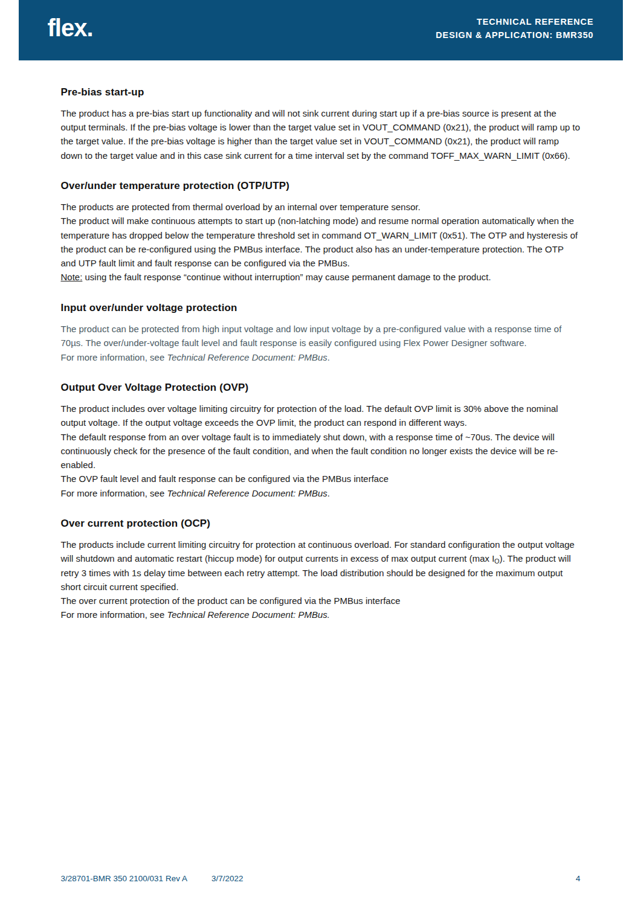flex.
Technical Reference
Design & Application: BMR350
Pre-bias start-up
The product has a pre-bias start up functionality and will not sink current during start up if a pre-bias source is present at the output terminals. If the pre-bias voltage is lower than the target value set in VOUT_COMMAND (0x21), the product will ramp up to the target value. If the pre-bias voltage is higher than the target value set in VOUT_COMMAND (0x21), the product will ramp down to the target value and in this case sink current for a time interval set by the command TOFF_MAX_WARN_LIMIT (0x66).
Over/under temperature protection (OTP/UTP)
The products are protected from thermal overload by an internal over temperature sensor.
The product will make continuous attempts to start up (non-latching mode) and resume normal operation automatically when the temperature has dropped below the temperature threshold set in command OT_WARN_LIMIT (0x51). The OTP and hysteresis of the product can be re-configured using the PMBus interface. The product also has an under-temperature protection. The OTP and UTP fault limit and fault response can be configured via the PMBus.
Note: using the fault response “continue without interruption” may cause permanent damage to the product.
Input over/under voltage protection
The product can be protected from high input voltage and low input voltage by a pre-configured value with a response time of 70µs. The over/under-voltage fault level and fault response is easily configured using Flex Power Designer software.
For more information, see Technical Reference Document: PMBus.
Output Over Voltage Protection (OVP)
The product includes over voltage limiting circuitry for protection of the load. The default OVP limit is 30% above the nominal output voltage. If the output voltage exceeds the OVP limit, the product can respond in different ways.
The default response from an over voltage fault is to immediately shut down, with a response time of ~70us. The device will continuously check for the presence of the fault condition, and when the fault condition no longer exists the device will be re-enabled.
The OVP fault level and fault response can be configured via the PMBus interface
For more information, see Technical Reference Document: PMBus.
Over current protection (OCP)
The products include current limiting circuitry for protection at continuous overload. For standard configuration the output voltage will shutdown and automatic restart (hiccup mode) for output currents in excess of max output current (max IO). The product will retry 3 times with 1s delay time between each retry attempt. The load distribution should be designed for the maximum output short circuit current specified.
The over current protection of the product can be configured via the PMBus interface
For more information, see Technical Reference Document: PMBus.
3/28701-BMR 350 2100/031 Rev A 3/7/2022 4